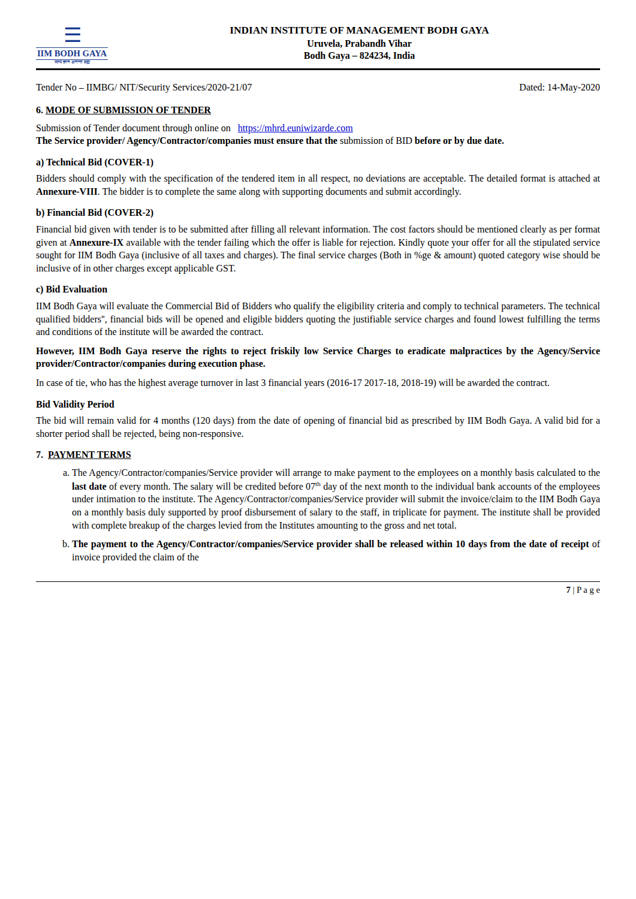☰
IIM BODH GAYA
सत्यं ज्ञानं अनन्तं ब्रह्म
INDIAN INSTITUTE OF MANAGEMENT BODH GAYA
Uruvela, Prabandh Vihar
Bodh Gaya – 824234, India
Tender No – IIMBG/ NIT/Security Services/2020-21/07 Dated: 14-May-2020
6. MODE OF SUBMISSION OF TENDER
Submission of Tender document through online on https://mhrd.euniwizarde.com
The Service provider/ Agency/Contractor/companies must ensure that the submission of BID before or by due date.
a) Technical Bid (COVER-1)
Bidders should comply with the specification of the tendered item in all respect, no deviations are acceptable. The detailed format is attached at Annexure-VIII. The bidder is to complete the same along with supporting documents and submit accordingly.
b) Financial Bid (COVER-2)
Financial bid given with tender is to be submitted after filling all relevant information. The cost factors should be mentioned clearly as per format given at Annexure-IX available with the tender failing which the offer is liable for rejection. Kindly quote your offer for all the stipulated service sought for IIM Bodh Gaya (inclusive of all taxes and charges). The final service charges (Both in %ge & amount) quoted category wise should be inclusive of in other charges except applicable GST.
c) Bid Evaluation
IIM Bodh Gaya will evaluate the Commercial Bid of Bidders who qualify the eligibility criteria and comply to technical parameters. The technical qualified bidders'', financial bids will be opened and eligible bidders quoting the justifiable service charges and found lowest fulfilling the terms and conditions of the institute will be awarded the contract.
However, IIM Bodh Gaya reserve the rights to reject friskily low Service Charges to eradicate malpractices by the Agency/Service provider/Contractor/companies during execution phase.
In case of tie, who has the highest average turnover in last 3 financial years (2016-17 2017-18, 2018-19) will be awarded the contract.
Bid Validity Period
The bid will remain valid for 4 months (120 days) from the date of opening of financial bid as prescribed by IIM Bodh Gaya. A valid bid for a shorter period shall be rejected, being non-responsive.
7. PAYMENT TERMS
The Agency/Contractor/companies/Service provider will arrange to make payment to the employees on a monthly basis calculated to the last date of every month. The salary will be credited before 07th day of the next month to the individual bank accounts of the employees under intimation to the institute. The Agency/Contractor/companies/Service provider will submit the invoice/claim to the IIM Bodh Gaya on a monthly basis duly supported by proof disbursement of salary to the staff, in triplicate for payment. The institute shall be provided with complete breakup of the charges levied from the Institutes amounting to the gross and net total.
The payment to the Agency/Contractor/companies/Service provider shall be released within 10 days from the date of receipt of invoice provided the claim of the
7 | P a g e